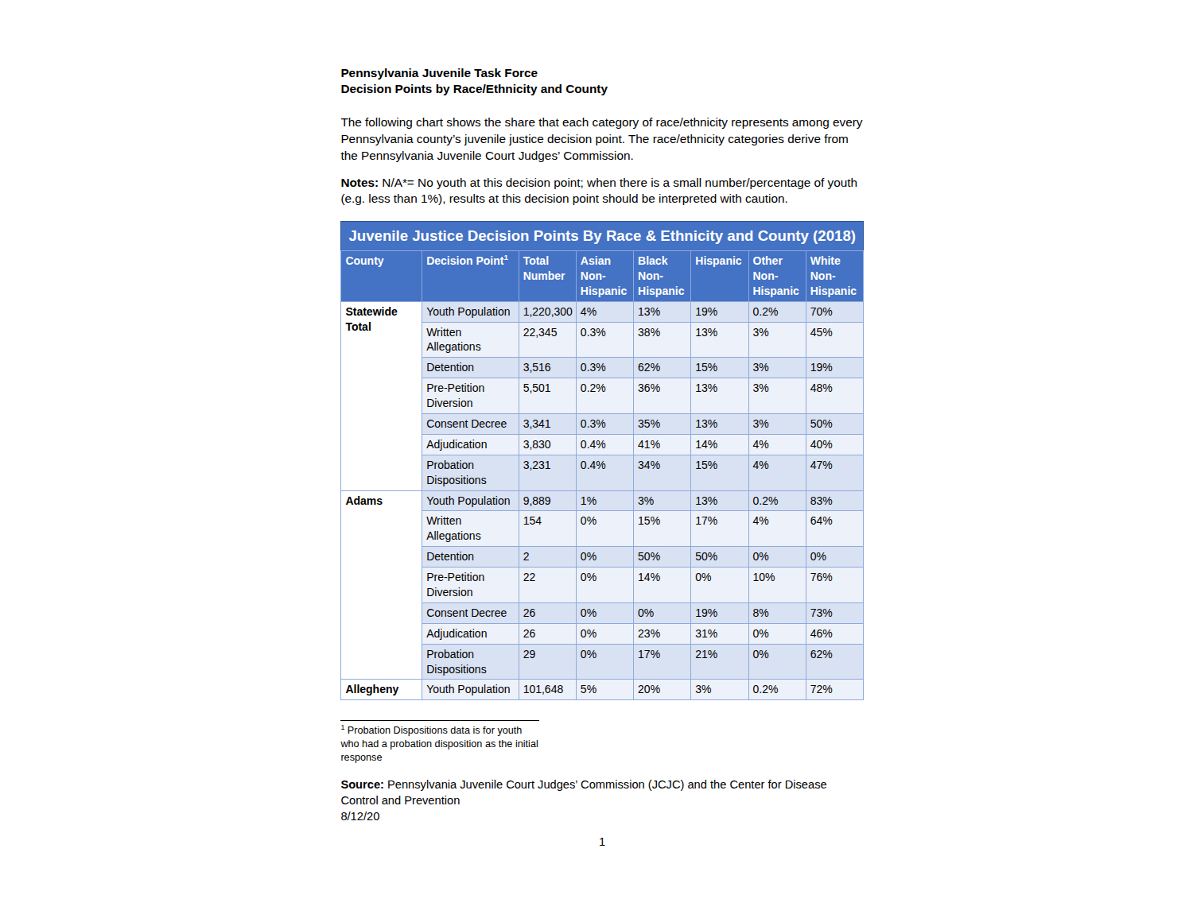Pennsylvania Juvenile Task Force
Decision Points by Race/Ethnicity and County
The following chart shows the share that each category of race/ethnicity represents among every Pennsylvania county’s juvenile justice decision point. The race/ethnicity categories derive from the Pennsylvania Juvenile Court Judges’ Commission.
Notes: N/A*= No youth at this decision point; when there is a small number/percentage of youth (e.g. less than 1%), results at this decision point should be interpreted with caution.
Juvenile Justice Decision Points By Race & Ethnicity and County (2018)
| County | Decision Point 1 | Total Number | Asian Non-Hispanic | Black Non-Hispanic | Hispanic | Other Non-Hispanic | White Non-Hispanic |
| --- | --- | --- | --- | --- | --- | --- | --- |
| Statewide Total | Youth Population | 1,220,300 | 4% | 13% | 19% | 0.2% | 70% |
| Written Allegations | 22,345 | 0.3% | 38% | 13% | 3% | 45% |
| Detention | 3,516 | 0.3% | 62% | 15% | 3% | 19% |
| Pre-Petition Diversion | 5,501 | 0.2% | 36% | 13% | 3% | 48% |
| Consent Decree | 3,341 | 0.3% | 35% | 13% | 3% | 50% |
| Adjudication | 3,830 | 0.4% | 41% | 14% | 4% | 40% |
| Probation Dispositions | 3,231 | 0.4% | 34% | 15% | 4% | 47% |
| Adams | Youth Population | 9,889 | 1% | 3% | 13% | 0.2% | 83% |
| Written Allegations | 154 | 0% | 15% | 17% | 4% | 64% |
| Detention | 2 | 0% | 50% | 50% | 0% | 0% |
| Pre-Petition Diversion | 22 | 0% | 14% | 0% | 10% | 76% |
| Consent Decree | 26 | 0% | 0% | 19% | 8% | 73% |
| Adjudication | 26 | 0% | 23% | 31% | 0% | 46% |
| Probation Dispositions | 29 | 0% | 17% | 21% | 0% | 62% |
| Allegheny | Youth Population | 101,648 | 5% | 20% | 3% | 0.2% | 72% |
1 Probation Dispositions data is for youth who had a probation disposition as the initial response
Source: Pennsylvania Juvenile Court Judges’ Commission (JCJC) and the Center for Disease Control and Prevention
8/12/20
1